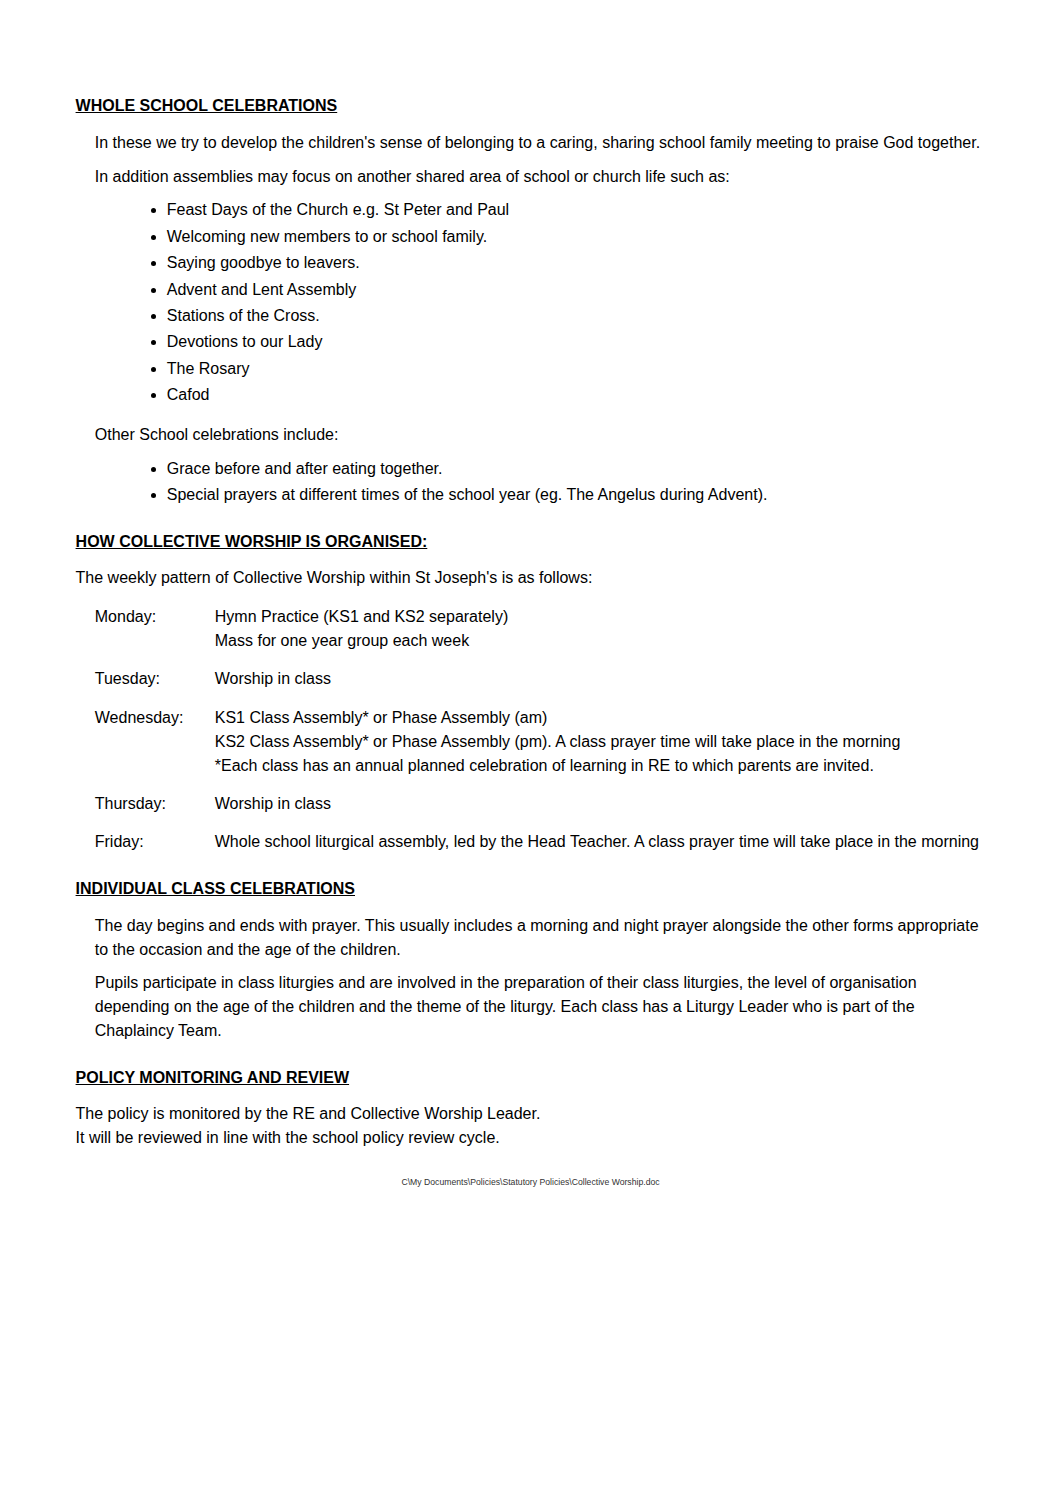Whole School Celebrations
In these we try to develop the children's sense of belonging to a caring, sharing school family meeting to praise God together.
In addition assemblies may focus on another shared area of school or church life such as:
Feast Days of the Church e.g. St Peter and Paul
Welcoming new members to or school family.
Saying goodbye to leavers.
Advent and Lent Assembly
Stations of the Cross.
Devotions to our Lady
The Rosary
Cafod
Other School celebrations include:
Grace before and after eating together.
Special prayers at different times of the school year (eg. The Angelus during Advent).
How Collective Worship is Organised:
The weekly pattern of Collective Worship within St Joseph's is as follows:
Monday:
Hymn Practice (KS1 and KS2 separately)
Mass for one year group each week
Tuesday:
Worship in class
Wednesday:
KS1 Class Assembly* or Phase Assembly (am)
KS2 Class Assembly* or Phase Assembly (pm). A class prayer time will take place in the morning
*Each class has an annual planned celebration of learning in RE to which parents are invited.
Thursday:
Worship in class
Friday:
Whole school liturgical assembly, led by the Head Teacher. A class prayer time will take place in the morning
Individual Class Celebrations
The day begins and ends with prayer. This usually includes a morning and night prayer alongside the other forms appropriate to the occasion and the age of the children.
Pupils participate in class liturgies and are involved in the preparation of their class liturgies, the level of organisation depending on the age of the children and the theme of the liturgy. Each class has a Liturgy Leader who is part of the Chaplaincy Team.
Policy Monitoring and Review
The policy is monitored by the RE and Collective Worship Leader.
It will be reviewed in line with the school policy review cycle.
C\My Documents\Policies\Statutory Policies\Collective Worship.doc